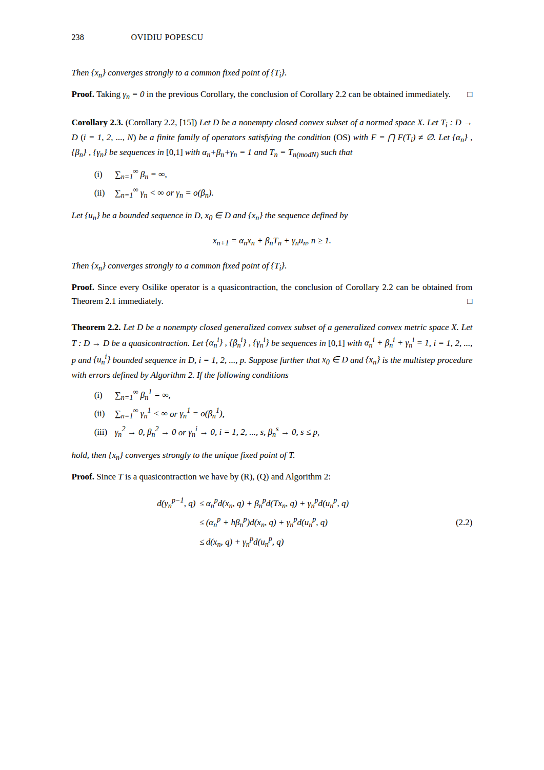238 OVIDIU POPESCU
Then {xn} converges strongly to a common fixed point of {Ti}.
Proof. Taking γn = 0 in the previous Corollary, the conclusion of Corollary 2.2 can be obtained immediately. □
Corollary 2.3. (Corollary 2.2, [15]) Let D be a nonempty closed convex subset of a normed space X. Let Ti : D → D (i = 1, 2, ..., N) be a finite family of operators satisfying the condition (OS) with F = ⋂ F(Ti) ≠ ∅. Let {αn} , {βn} , {γn} be sequences in [0,1] with αn+βn+γn = 1 and Tn = Tn(modN) such that
(i) ∑n=1∞ βn = ∞,
(ii) ∑n=1∞ γn < ∞ or γn = o(βn).
Let {un} be a bounded sequence in D, x0 ∈ D and {xn} the sequence defined by
xn+1 = αnxn + βnTn + γnun, n ≥ 1.
Then {xn} converges strongly to a common fixed point of {Ti}.
Proof. Since every Osilike operator is a quasicontraction, the conclusion of Corollary 2.2 can be obtained from Theorem 2.1 immediately. □
Theorem 2.2. Let D be a nonempty closed generalized convex subset of a generalized convex metric space X. Let T : D → D be a quasicontraction. Let {αni} , {βni} , {γni} be sequences in [0,1] with αni + βni + γni = 1, i = 1, 2, ..., p and {uni} bounded sequence in D, i = 1, 2, ..., p. Suppose further that x0 ∈ D and {xn} is the multistep procedure with errors defined by Algorithm 2. If the following conditions
(i) ∑n=1∞ βn1 = ∞,
(ii) ∑n=1∞ γn1 < ∞ or γn1 = o(βn1),
(iii) γn2 → 0, βn2 → 0 or γni → 0, i = 1, 2, ..., s, βns → 0, s ≤ p,
hold, then {xn} converges strongly to the unique fixed point of T.
Proof. Since T is a quasicontraction we have by (R), (Q) and Algorithm 2:
| d(y n p−1 , q) | ≤ | α n p d(x n , q) + β n p d(Tx n , q) + γ n p d(u n p , q) |
| | ≤ | (α n p + hβ n p )d(x n , q) + γ n p d(u n p , q) |
| | ≤ | d(x n , q) + γ n p d(u n p , q) |
(2.2)